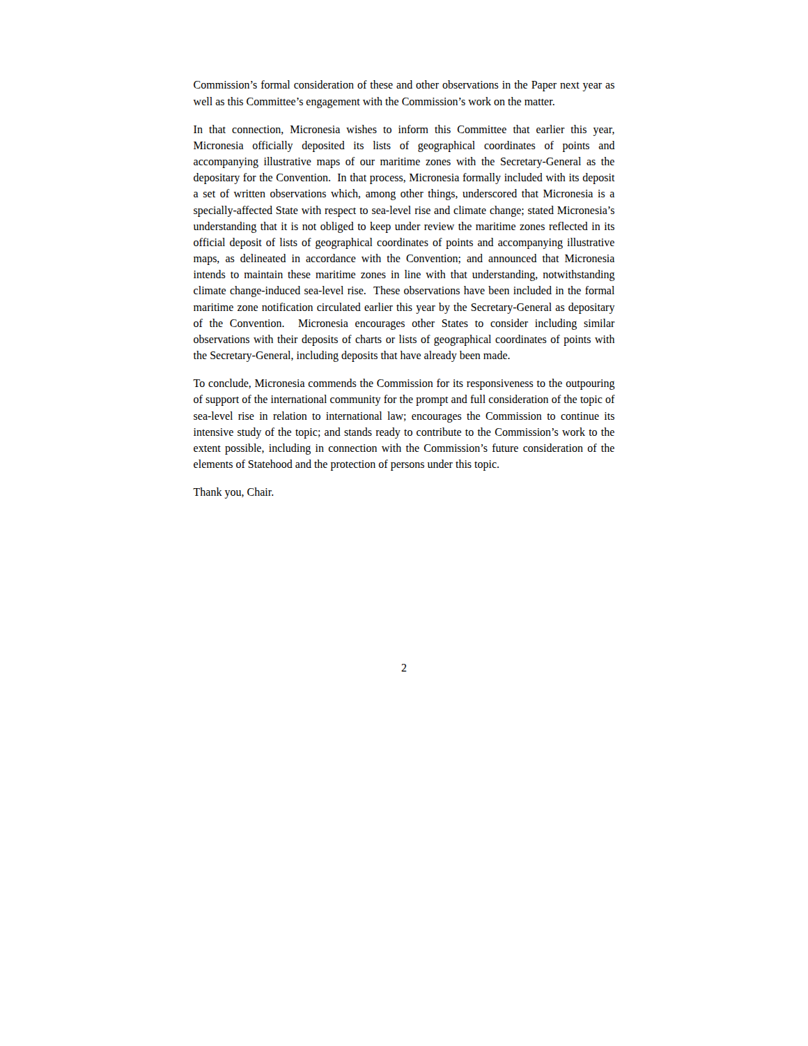Commission’s formal consideration of these and other observations in the Paper next year as well as this Committee’s engagement with the Commission’s work on the matter.
In that connection, Micronesia wishes to inform this Committee that earlier this year, Micronesia officially deposited its lists of geographical coordinates of points and accompanying illustrative maps of our maritime zones with the Secretary-General as the depositary for the Convention. In that process, Micronesia formally included with its deposit a set of written observations which, among other things, underscored that Micronesia is a specially-affected State with respect to sea-level rise and climate change; stated Micronesia’s understanding that it is not obliged to keep under review the maritime zones reflected in its official deposit of lists of geographical coordinates of points and accompanying illustrative maps, as delineated in accordance with the Convention; and announced that Micronesia intends to maintain these maritime zones in line with that understanding, notwithstanding climate change-induced sea-level rise. These observations have been included in the formal maritime zone notification circulated earlier this year by the Secretary-General as depositary of the Convention. Micronesia encourages other States to consider including similar observations with their deposits of charts or lists of geographical coordinates of points with the Secretary-General, including deposits that have already been made.
To conclude, Micronesia commends the Commission for its responsiveness to the outpouring of support of the international community for the prompt and full consideration of the topic of sea-level rise in relation to international law; encourages the Commission to continue its intensive study of the topic; and stands ready to contribute to the Commission’s work to the extent possible, including in connection with the Commission’s future consideration of the elements of Statehood and the protection of persons under this topic.
Thank you, Chair.
2